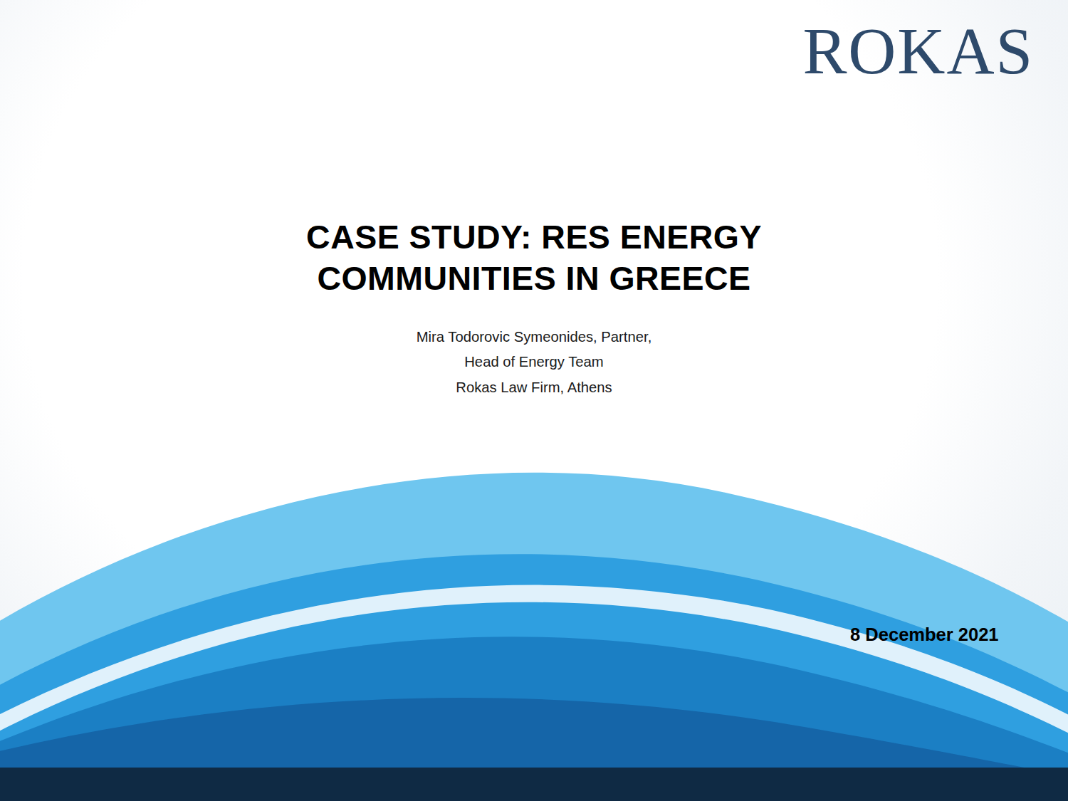ROKAS
CASE STUDY: RES ENERGY COMMUNITIES IN GREECE
Mira Todorovic Symeonides, Partner,
Head of Energy Team
Rokas Law Firm, Athens
8 December 2021